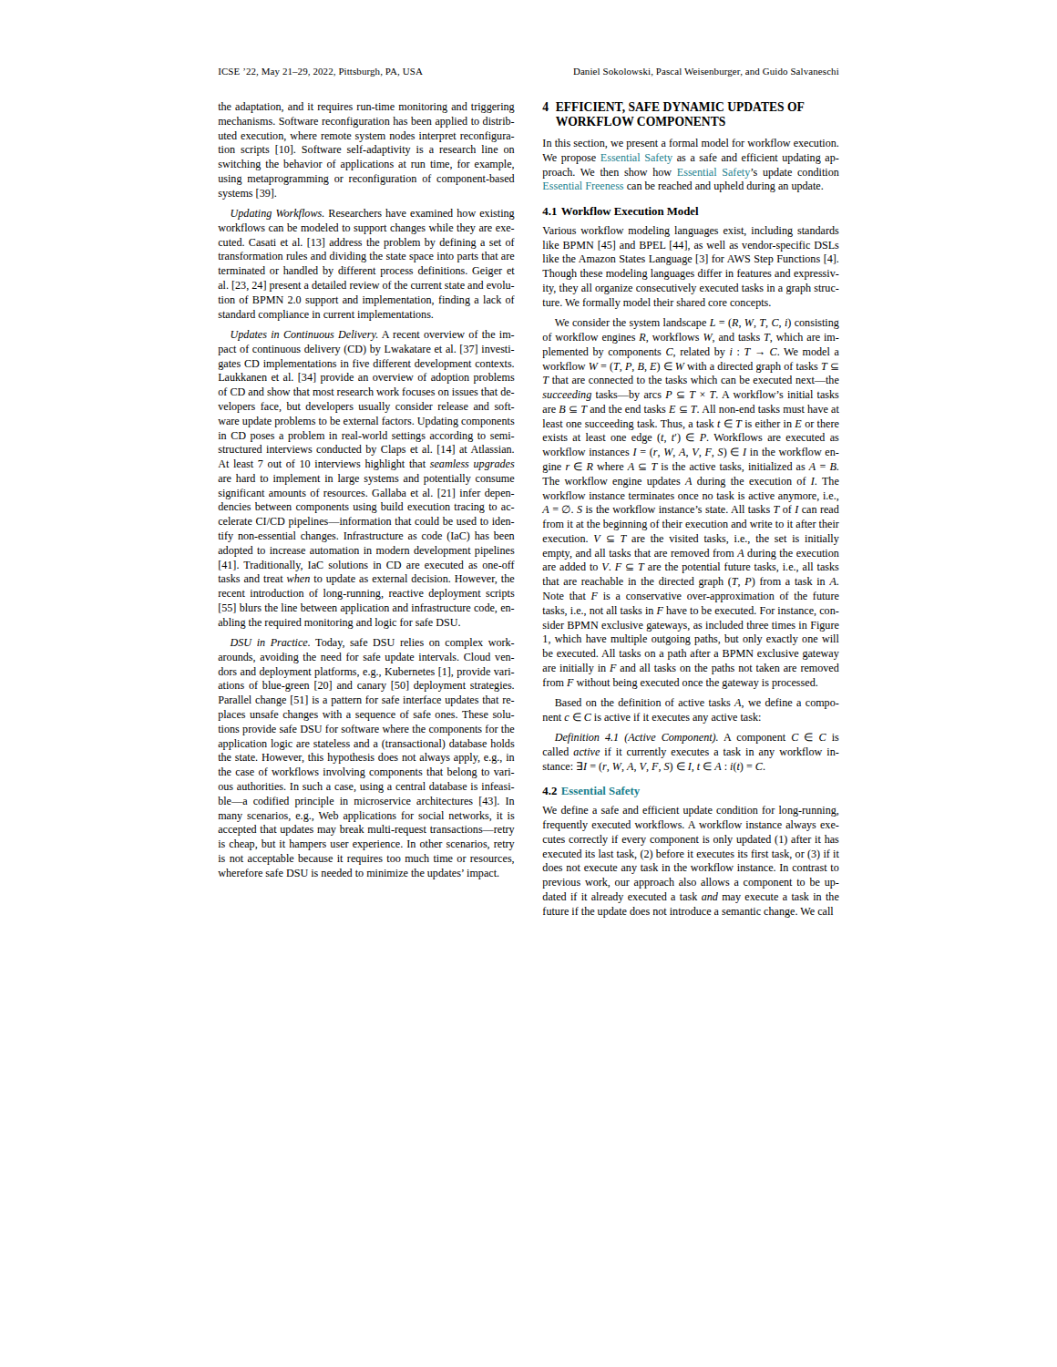ICSE ’22, May 21–29, 2022, Pittsburgh, PA, USA
Daniel Sokolowski, Pascal Weisenburger, and Guido Salvaneschi
the adaptation, and it requires run-time monitoring and triggering mechanisms. Software reconfiguration has been applied to distributed execution, where remote system nodes interpret reconfiguration scripts [10]. Software self-adaptivity is a research line on switching the behavior of applications at run time, for example, using metaprogramming or reconfiguration of component-based systems [39].
Updating Workflows. Researchers have examined how existing workflows can be modeled to support changes while they are executed. Casati et al. [13] address the problem by defining a set of transformation rules and dividing the state space into parts that are terminated or handled by different process definitions. Geiger et al. [23, 24] present a detailed review of the current state and evolution of BPMN 2.0 support and implementation, finding a lack of standard compliance in current implementations.
Updates in Continuous Delivery. A recent overview of the impact of continuous delivery (CD) by Lwakatare et al. [37] investigates CD implementations in five different development contexts. Laukkanen et al. [34] provide an overview of adoption problems of CD and show that most research work focuses on issues that developers face, but developers usually consider release and software update problems to be external factors. Updating components in CD poses a problem in real-world settings according to semi-structured interviews conducted by Claps et al. [14] at Atlassian. At least 7 out of 10 interviews highlight that seamless upgrades are hard to implement in large systems and potentially consume significant amounts of resources. Gallaba et al. [21] infer dependencies between components using build execution tracing to accelerate CI/CD pipelines—information that could be used to identify non-essential changes. Infrastructure as code (IaC) has been adopted to increase automation in modern development pipelines [41]. Traditionally, IaC solutions in CD are executed as one-off tasks and treat when to update as external decision. However, the recent introduction of long-running, reactive deployment scripts [55] blurs the line between application and infrastructure code, enabling the required monitoring and logic for safe DSU.
DSU in Practice. Today, safe DSU relies on complex workarounds, avoiding the need for safe update intervals. Cloud vendors and deployment platforms, e.g., Kubernetes [1], provide variations of blue-green [20] and canary [50] deployment strategies. Parallel change [51] is a pattern for safe interface updates that replaces unsafe changes with a sequence of safe ones. These solutions provide safe DSU for software where the components for the application logic are stateless and a (transactional) database holds the state. However, this hypothesis does not always apply, e.g., in the case of workflows involving components that belong to various authorities. In such a case, using a central database is infeasible—a codified principle in microservice architectures [43]. In many scenarios, e.g., Web applications for social networks, it is accepted that updates may break multi-request transactions—retry is cheap, but it hampers user experience. In other scenarios, retry is not acceptable because it requires too much time or resources, wherefore safe DSU is needed to minimize the updates’ impact.
4 EFFICIENT, SAFE DYNAMIC UPDATES OF
WORKFLOW COMPONENTS
In this section, we present a formal model for workflow execution. We propose Essential Safety as a safe and efficient updating approach. We then show how Essential Safety’s update condition Essential Freeness can be reached and upheld during an update.
4.1 Workflow Execution Model
Various workflow modeling languages exist, including standards like BPMN [45] and BPEL [44], as well as vendor-specific DSLs like the Amazon States Language [3] for AWS Step Functions [4]. Though these modeling languages differ in features and expressivity, they all organize consecutively executed tasks in a graph structure. We formally model their shared core concepts.
We consider the system landscape L = (R, W, T, C, i) consisting of workflow engines R, workflows W, and tasks T, which are implemented by components C, related by i : T → C. We model a workflow W = (T, P, B, E) ∈ W with a directed graph of tasks T ⊆ T that are connected to the tasks which can be executed next—the succeeding tasks—by arcs P ⊆ T × T. A workflow’s initial tasks are B ⊆ T and the end tasks E ⊆ T. All non-end tasks must have at least one succeeding task. Thus, a task t ∈ T is either in E or there exists at least one edge (t, t′) ∈ P. Workflows are executed as workflow instances I = (r, W, A, V, F, S) ∈ I in the workflow engine r ∈ R where A ⊆ T is the active tasks, initialized as A = B. The workflow engine updates A during the execution of I. The workflow instance terminates once no task is active anymore, i.e., A = ∅. S is the workflow instance’s state. All tasks T of I can read from it at the beginning of their execution and write to it after their execution. V ⊆ T are the visited tasks, i.e., the set is initially empty, and all tasks that are removed from A during the execution are added to V. F ⊆ T are the potential future tasks, i.e., all tasks that are reachable in the directed graph (T, P) from a task in A. Note that F is a conservative over-approximation of the future tasks, i.e., not all tasks in F have to be executed. For instance, consider BPMN exclusive gateways, as included three times in Figure 1, which have multiple outgoing paths, but only exactly one will be executed. All tasks on a path after a BPMN exclusive gateway are initially in F and all tasks on the paths not taken are removed from F without being executed once the gateway is processed.
Based on the definition of active tasks A, we define a component c ∈ C is active if it executes any active task:
Definition 4.1 (Active Component). A component C ∈ C is called active if it currently executes a task in any workflow instance: ∃I = (r, W, A, V, F, S) ∈ I, t ∈ A : i(t) = C.
4.2 Essential Safety
We define a safe and efficient update condition for long-running, frequently executed workflows. A workflow instance always executes correctly if every component is only updated (1) after it has executed its last task, (2) before it executes its first task, or (3) if it does not execute any task in the workflow instance. In contrast to previous work, our approach also allows a component to be updated if it already executed a task and may execute a task in the future if the update does not introduce a semantic change. We call